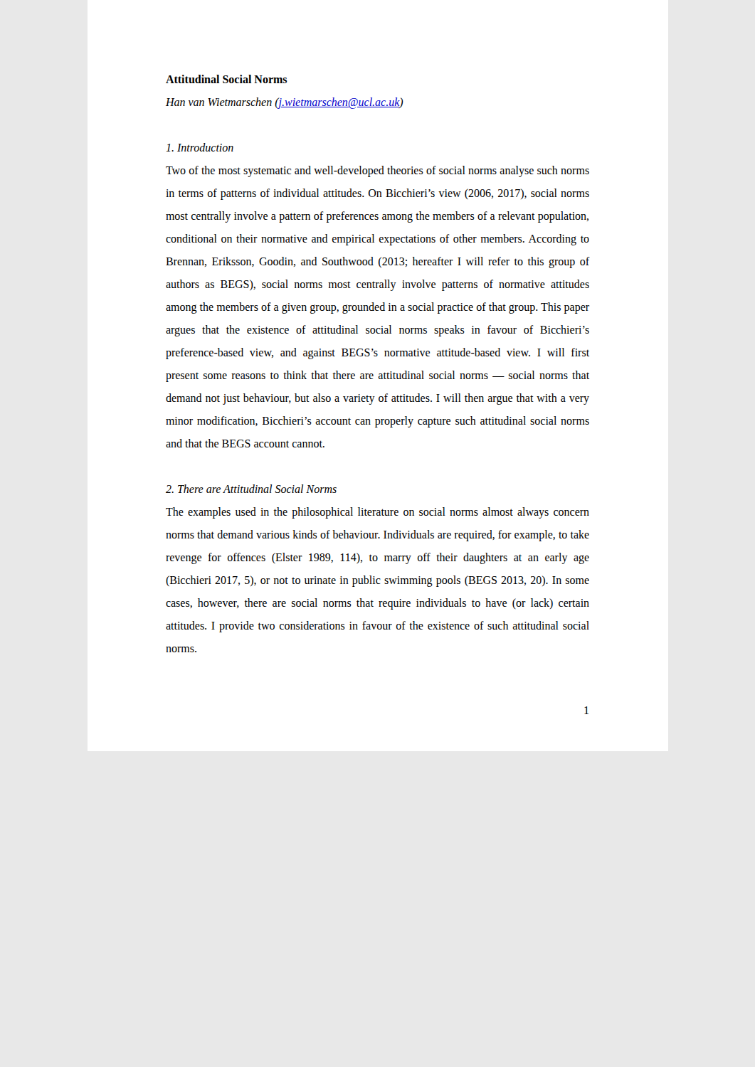Attitudinal Social Norms
Han van Wietmarschen (j.wietmarschen@ucl.ac.uk)
1. Introduction
Two of the most systematic and well-developed theories of social norms analyse such norms in terms of patterns of individual attitudes. On Bicchieri’s view (2006, 2017), social norms most centrally involve a pattern of preferences among the members of a relevant population, conditional on their normative and empirical expectations of other members. According to Brennan, Eriksson, Goodin, and Southwood (2013; hereafter I will refer to this group of authors as BEGS), social norms most centrally involve patterns of normative attitudes among the members of a given group, grounded in a social practice of that group. This paper argues that the existence of attitudinal social norms speaks in favour of Bicchieri’s preference-based view, and against BEGS’s normative attitude-based view. I will first present some reasons to think that there are attitudinal social norms — social norms that demand not just behaviour, but also a variety of attitudes. I will then argue that with a very minor modification, Bicchieri’s account can properly capture such attitudinal social norms and that the BEGS account cannot.
2. There are Attitudinal Social Norms
The examples used in the philosophical literature on social norms almost always concern norms that demand various kinds of behaviour. Individuals are required, for example, to take revenge for offences (Elster 1989, 114), to marry off their daughters at an early age (Bicchieri 2017, 5), or not to urinate in public swimming pools (BEGS 2013, 20). In some cases, however, there are social norms that require individuals to have (or lack) certain attitudes. I provide two considerations in favour of the existence of such attitudinal social norms.
1